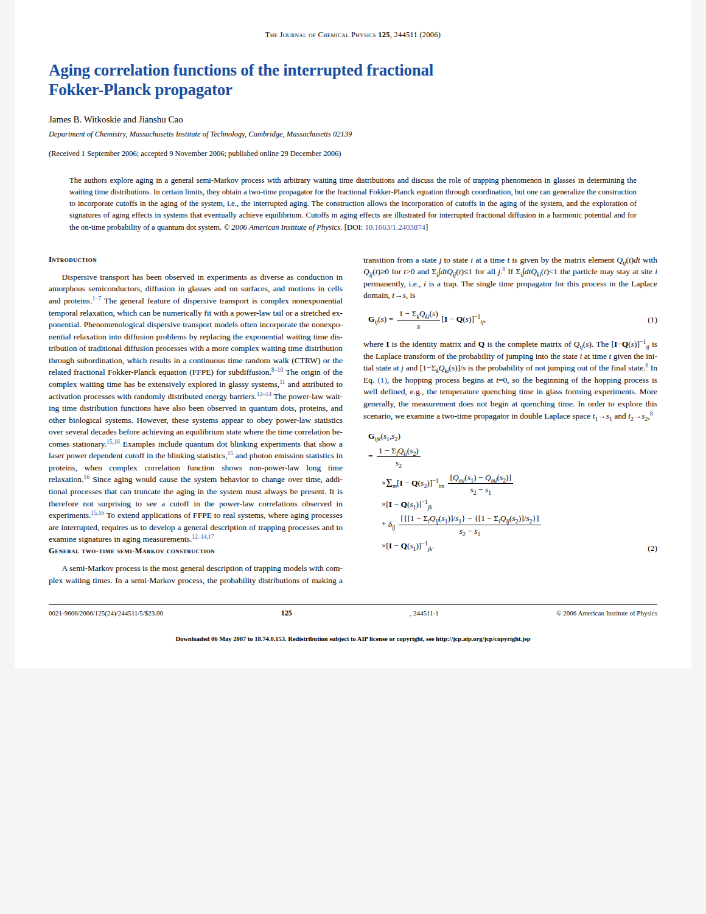The Journal of Chemical Physics 125, 244511 (2006)
Aging correlation functions of the interrupted fractional
Fokker-Planck propagator
James B. Witkoskie and Jianshu Cao
Department of Chemistry, Massachusetts Institute of Technology, Cambridge, Massachusetts 02139
(Received 1 September 2006; accepted 9 November 2006; published online 29 December 2006)
The authors explore aging in a general semi-Markov process with arbitrary waiting time distributions and discuss the role of trapping phenomenon in glasses in determining the waiting time distributions. In certain limits, they obtain a two-time propagator for the fractional Fokker-Planck equation through coordination, but one can generalize the construction to incorporate cutoffs in the aging of the system, i.e., the interrupted aging. The construction allows the incorporation of cutoffs in the aging of the system, and the exploration of signatures of aging effects in systems that eventually achieve equilibrium. Cutoffs in aging effects are illustrated for interrupted fractional diffusion in a harmonic potential and for the on-time probability of a quantum dot system. © 2006 American Institute of Physics. [DOI: 10.1063/1.2403874]
Introduction
Dispersive transport has been observed in experiments as diverse as conduction in amorphous semiconductors, diffusion in glasses and on surfaces, and motions in cells and proteins.1–7 The general feature of dispersive transport is complex nonexponential temporal relaxation, which can be numerically fit with a power-law tail or a stretched exponential. Phenomenological dispersive transport models often incorporate the nonexponential relaxation into diffusion problems by replacing the exponential waiting time distribution of traditional diffusion processes with a more complex waiting time distribution through subordination, which results in a continuous time random walk (CTRW) or the related fractional Fokker-Planck equation (FFPE) for subdiffusion.8–10 The origin of the complex waiting time has be extensively explored in glassy systems,11 and attributed to activation processes with randomly distributed energy barriers.12–14 The power-law waiting time distribution functions have also been observed in quantum dots, proteins, and other biological systems. However, these systems appear to obey power-law statistics over several decades before achieving an equilibrium state where the time correlation becomes stationary.15,16 Examples include quantum dot blinking experiments that show a laser power dependent cutoff in the blinking statistics,15 and photon emission statistics in proteins, when complex correlation function shows non-power-law long time relaxation.16 Since aging would cause the system behavior to change over time, additional processes that can truncate the aging in the system must always be present. It is therefore not surprising to see a cutoff in the power-law correlations observed in experiments.15,16 To extend applications of FFPE to real systems, where aging processes are interrupted, requires us to develop a general description of trapping processes and to examine signatures in aging measurements.12–14,17
General two-time semi-Markov construction
A semi-Markov process is the most general description of trapping models with complex waiting times. In a semi-Markov process, the probability distributions of making a transition from a state j to state i at a time t is given by the matrix element Qij(t)dt with Qij(t)≥0 for t>0 and Σi∫dtQij(t)≤1 for all j.8 If Σi∫dtQki(t)<1 the particle may stay at site i permanently, i.e., i is a trap. The single time propagator for this process in the Laplace domain, t→s, is
Gij(s) = 1 − ΣkQki(s) s[I − Q(s)]−1ij, (1)
where I is the identity matrix and Q is the complete matrix of Qij(s). The [I−Q(s)]−1ij is the Laplace transform of the probability of jumping into the state i at time t given the initial state at j and [1−ΣkQki(s)]/s is the probability of not jumping out of the final state.8 In Eq. (1), the hopping process begins at t=0, so the beginning of the hopping process is well defined, e.g., the temperature quenching time in glass forming experiments. More generally, the measurement does not begin at quenching time. In order to explore this scenario, we examine a two-time propagator in double Laplace space t1→s1 and t2→s2,8
Gijk(s1,s2) = 1 − ΣlQli(s2) s2 ×Σm[I − Q(s2)]−1im [Qmj(s1) − Qmj(s2)] s2 − s1 ×[I − Q(s1)]−1jk + δij [{[1 − ΣlQlj(s1)]/s1} − {[1 − ΣlQlj(s2)]/s2}] s2 − s1 ×[I − Q(s1)]−1jk. (2)
0021-9606/2006/125(24)/244511/5/$23.00 125, 244511-1 © 2006 American Institute of Physics
Downloaded 06 May 2007 to 18.74.0.153. Redistribution subject to AIP license or copyright, see http://jcp.aip.org/jcp/copyright.jsp